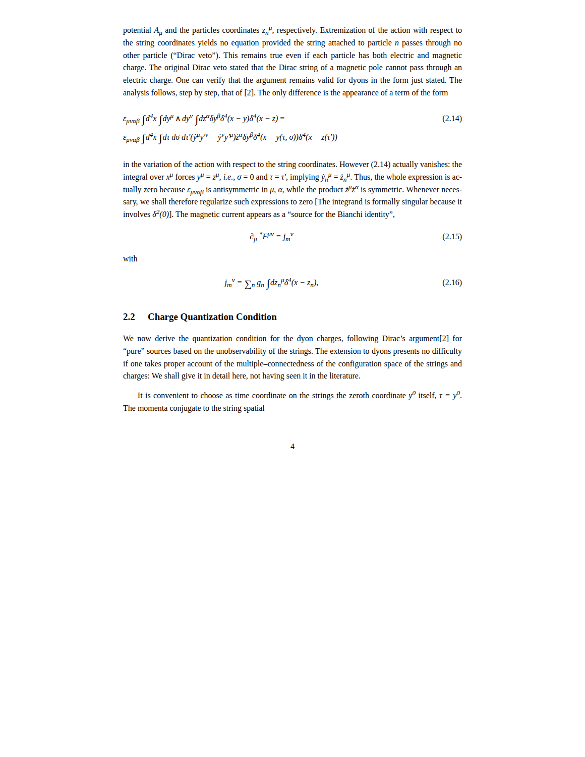potential Aμ and the particles coordinates znμ, respectively. Extremization of the action with respect to the string coordinates yields no equation provided the string attached to particle n passes through no other particle (“Dirac veto”). This remains true even if each particle has both electric and magnetic charge. The original Dirac veto stated that the Dirac string of a magnetic pole cannot pass through an electric charge. One can verify that the argument remains valid for dyons in the form just stated. The analysis follows, step by step, that of [2]. The only difference is the appearance of a term of the form
εμναβ ∫d4x ∫dyμ∧dyν ∫dzαδyβδ4(x − y)δ4(x − z) = εμναβ ∫d4x ∫dτ dσ dτ′(ẏμy′ν − ẏνy′μ)żαδyβδ4(x − y(τ, σ))δ4(x − z(τ′))
(2.14)
in the variation of the action with respect to the string coordinates. However (2.14) actually vanishes: the integral over xμ forces yμ = zμ, i.e., σ = 0 and τ = τ′, implying ẏnμ = żnμ. Thus, the whole expression is actually zero because εμναβ is antisymmetric in μ, α, while the product żμżα is symmetric. Whenever necessary, we shall therefore regularize such expressions to zero [The integrand is formally singular because it involves δ2(0)]. The magnetic current appears as a “source for the Bianchi identity”,
∂μ *Fμν = jmν
(2.15)
with
jmν = ∑n gn ∫dznμδ4(x − zn),
(2.16)
2.2 Charge Quantization Condition
We now derive the quantization condition for the dyon charges, following Dirac’s argument[2] for “pure” sources based on the unobservability of the strings. The extension to dyons presents no difficulty if one takes proper account of the multiple–connectedness of the configuration space of the strings and charges: We shall give it in detail here, not having seen it in the literature.
It is convenient to choose as time coordinate on the strings the zeroth coordinate y0 itself, τ = y0. The momenta conjugate to the string spatial
4